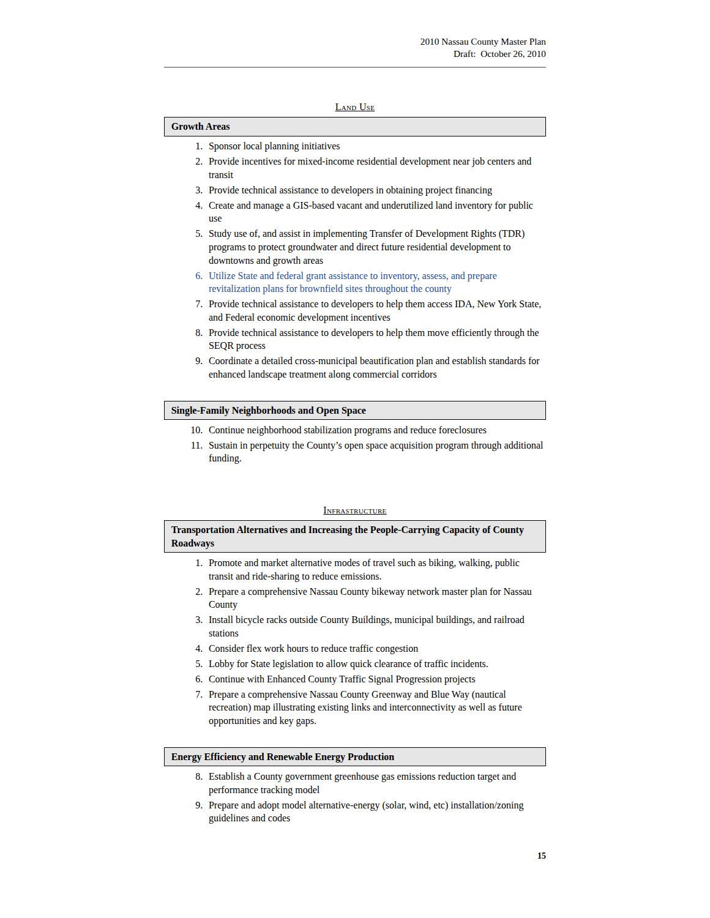2010 Nassau County Master Plan
Draft: October 26, 2010
Land Use
Growth Areas
Sponsor local planning initiatives
Provide incentives for mixed-income residential development near job centers and transit
Provide technical assistance to developers in obtaining project financing
Create and manage a GIS-based vacant and underutilized land inventory for public use
Study use of, and assist in implementing Transfer of Development Rights (TDR) programs to protect groundwater and direct future residential development to downtowns and growth areas
Utilize State and federal grant assistance to inventory, assess, and prepare revitalization plans for brownfield sites throughout the county
Provide technical assistance to developers to help them access IDA, New York State, and Federal economic development incentives
Provide technical assistance to developers to help them move efficiently through the SEQR process
Coordinate a detailed cross-municipal beautification plan and establish standards for enhanced landscape treatment along commercial corridors
Single-Family Neighborhoods and Open Space
Continue neighborhood stabilization programs and reduce foreclosures
Sustain in perpetuity the County’s open space acquisition program through additional funding.
Infrastructure
Transportation Alternatives and Increasing the People-Carrying Capacity of County Roadways
Promote and market alternative modes of travel such as biking, walking, public transit and ride-sharing to reduce emissions.
Prepare a comprehensive Nassau County bikeway network master plan for Nassau County
Install bicycle racks outside County Buildings, municipal buildings, and railroad stations
Consider flex work hours to reduce traffic congestion
Lobby for State legislation to allow quick clearance of traffic incidents.
Continue with Enhanced County Traffic Signal Progression projects
Prepare a comprehensive Nassau County Greenway and Blue Way (nautical recreation) map illustrating existing links and interconnectivity as well as future opportunities and key gaps.
Energy Efficiency and Renewable Energy Production
Establish a County government greenhouse gas emissions reduction target and performance tracking model
Prepare and adopt model alternative-energy (solar, wind, etc) installation/zoning guidelines and codes
15